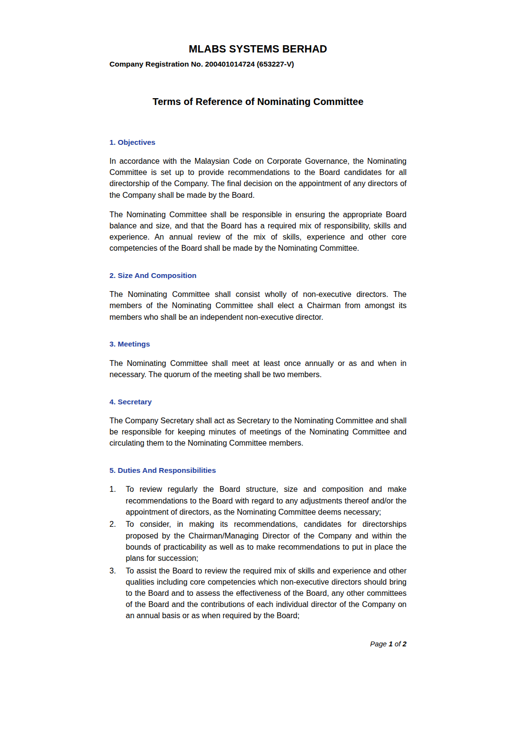MLABS SYSTEMS BERHAD
Company Registration No. 200401014724 (653227-V)
Terms of Reference of Nominating Committee
1. Objectives
In accordance with the Malaysian Code on Corporate Governance, the Nominating Committee is set up to provide recommendations to the Board candidates for all directorship of the Company. The final decision on the appointment of any directors of the Company shall be made by the Board.
The Nominating Committee shall be responsible in ensuring the appropriate Board balance and size, and that the Board has a required mix of responsibility, skills and experience. An annual review of the mix of skills, experience and other core competencies of the Board shall be made by the Nominating Committee.
2. Size And Composition
The Nominating Committee shall consist wholly of non-executive directors. The members of the Nominating Committee shall elect a Chairman from amongst its members who shall be an independent non-executive director.
3. Meetings
The Nominating Committee shall meet at least once annually or as and when in necessary. The quorum of the meeting shall be two members.
4. Secretary
The Company Secretary shall act as Secretary to the Nominating Committee and shall be responsible for keeping minutes of meetings of the Nominating Committee and circulating them to the Nominating Committee members.
5. Duties And Responsibilities
To review regularly the Board structure, size and composition and make recommendations to the Board with regard to any adjustments thereof and/or the appointment of directors, as the Nominating Committee deems necessary;
To consider, in making its recommendations, candidates for directorships proposed by the Chairman/Managing Director of the Company and within the bounds of practicability as well as to make recommendations to put in place the plans for succession;
To assist the Board to review the required mix of skills and experience and other qualities including core competencies which non-executive directors should bring to the Board and to assess the effectiveness of the Board, any other committees of the Board and the contributions of each individual director of the Company on an annual basis or as when required by the Board;
Page 1 of 2